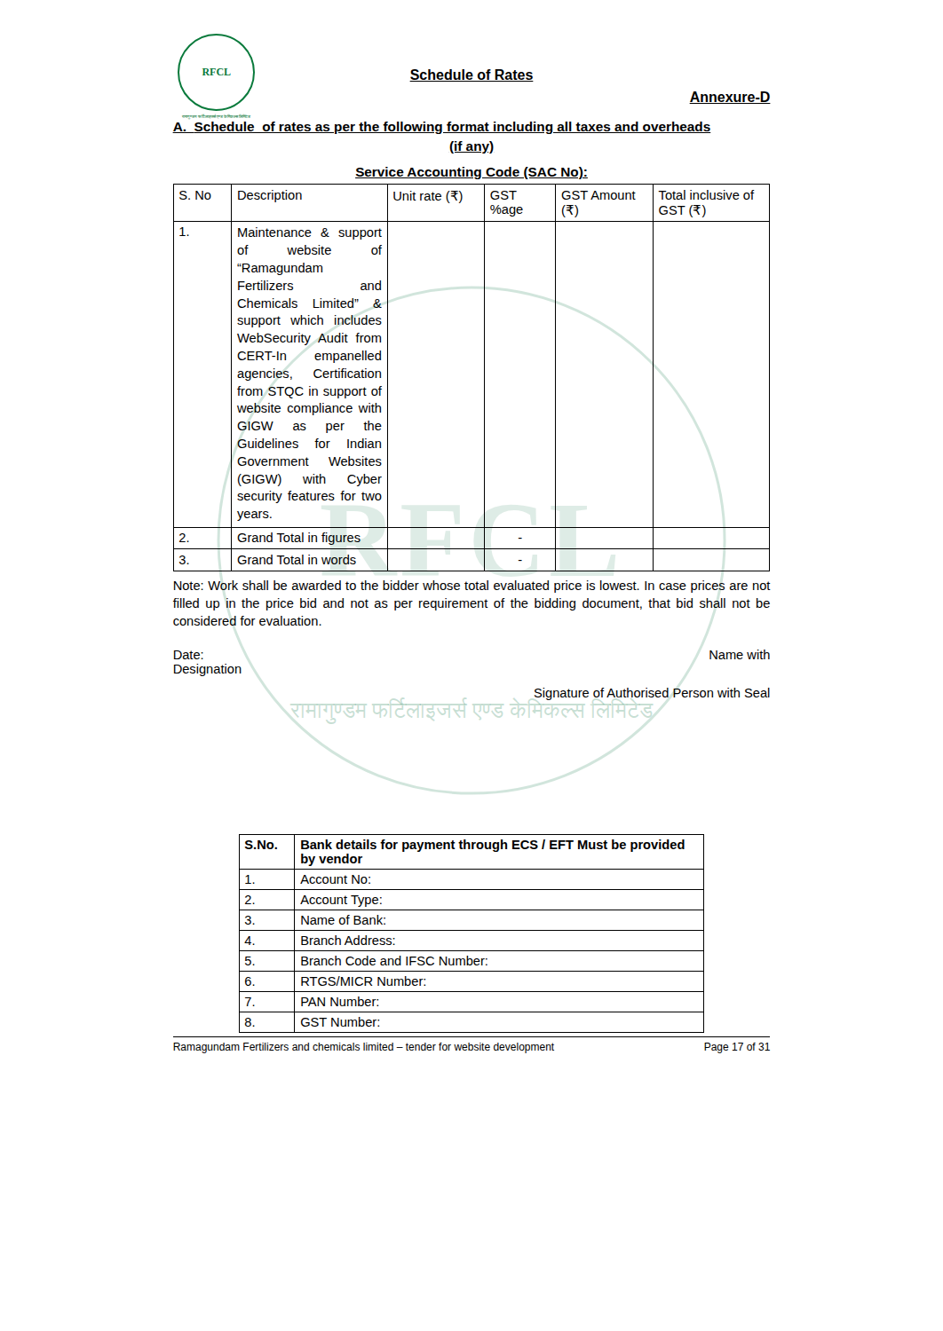रामागुण्डम फर्टिलाइजर्स एण्ड केमिकल्स लिमिटेड
RFCL
रामागुण्डम फर्टिलाइजर्स एण्ड केमिकल्स लिमिटेड
Schedule of Rates
Annexure-D
A. Schedule of rates as per the following format including all taxes and overheads
(if any)
Service Accounting Code (SAC No):
| S. No | Description | Unit rate (₹) | GST %age | GST Amount (₹) | Total inclusive of GST (₹) |
| --- | --- | --- | --- | --- | --- |
| 1. | Maintenance & support of website of “Ramagundam Fertilizers and Chemicals Limited” & support which includes WebSecurity Audit from CERT-In empanelled agencies, Certification from STQC in support of website compliance with GIGW as per the Guidelines for Indian Government Websites (GIGW) with Cyber security features for two years. | | | | |
| 2. | Grand Total in figures | | - | | |
| 3. | Grand Total in words | | - | | |
Note: Work shall be awarded to the bidder whose total evaluated price is lowest. In case prices are not filled up in the price bid and not as per requirement of the bidding document, that bid shall not be considered for evaluation.
Date: Name with
Designation
Signature of Authorised Person with Seal
| S.No. | Bank details for payment through ECS / EFT Must be provided by vendor |
| --- | --- |
| 1. | Account No: |
| 2. | Account Type: |
| 3. | Name of Bank: |
| 4. | Branch Address: |
| 5. | Branch Code and IFSC Number: |
| 6. | RTGS/MICR Number: |
| 7. | PAN Number: |
| 8. | GST Number: |
Ramagundam Fertilizers and chemicals limited – tender for website development Page 17 of 31